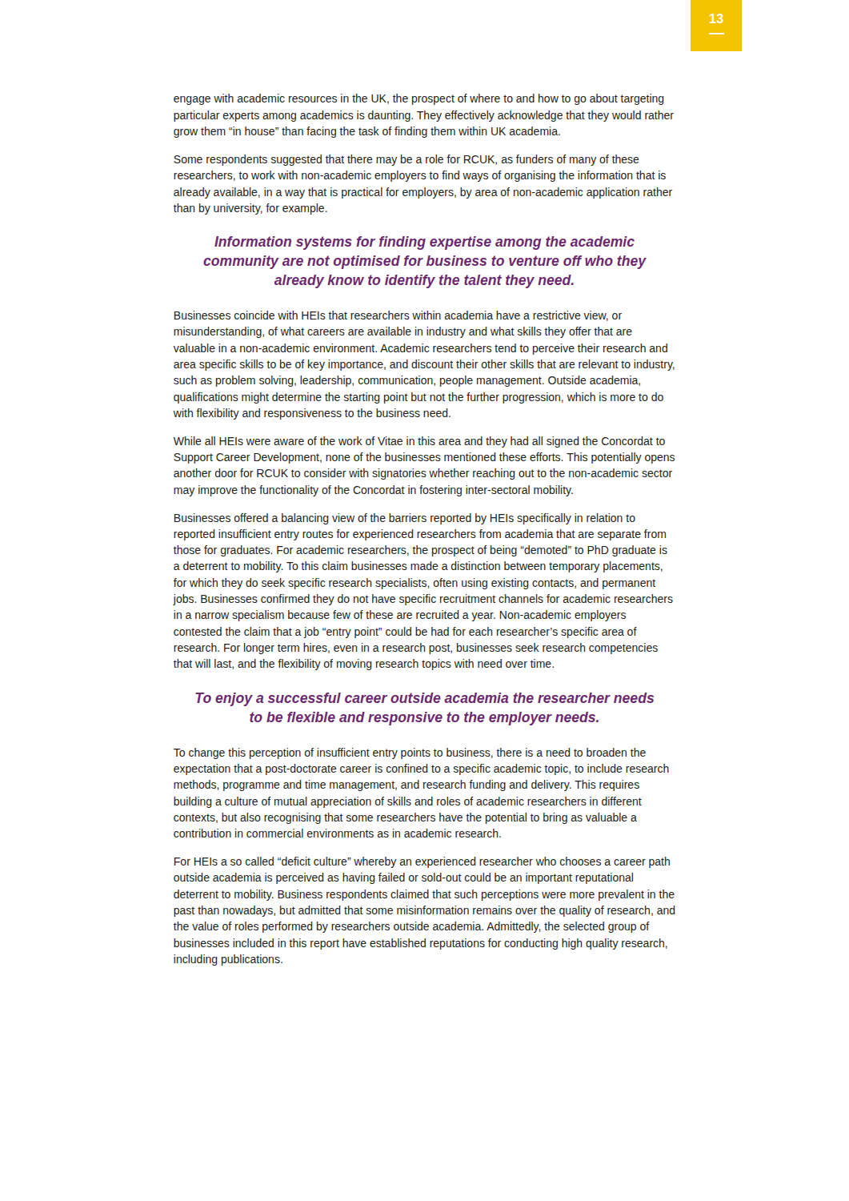13
engage with academic resources in the UK, the prospect of where to and how to go about targeting particular experts among academics is daunting. They effectively acknowledge that they would rather grow them “in house” than facing the task of finding them within UK academia.
Some respondents suggested that there may be a role for RCUK, as funders of many of these researchers, to work with non-academic employers to find ways of organising the information that is already available, in a way that is practical for employers, by area of non-academic application rather than by university, for example.
Information systems for finding expertise among the academic community are not optimised for business to venture off who they already know to identify the talent they need.
Businesses coincide with HEIs that researchers within academia have a restrictive view, or misunderstanding, of what careers are available in industry and what skills they offer that are valuable in a non-academic environment. Academic researchers tend to perceive their research and area specific skills to be of key importance, and discount their other skills that are relevant to industry, such as problem solving, leadership, communication, people management. Outside academia, qualifications might determine the starting point but not the further progression, which is more to do with flexibility and responsiveness to the business need.
While all HEIs were aware of the work of Vitae in this area and they had all signed the Concordat to Support Career Development, none of the businesses mentioned these efforts. This potentially opens another door for RCUK to consider with signatories whether reaching out to the non-academic sector may improve the functionality of the Concordat in fostering inter-sectoral mobility.
Businesses offered a balancing view of the barriers reported by HEIs specifically in relation to reported insufficient entry routes for experienced researchers from academia that are separate from those for graduates. For academic researchers, the prospect of being “demoted” to PhD graduate is a deterrent to mobility. To this claim businesses made a distinction between temporary placements, for which they do seek specific research specialists, often using existing contacts, and permanent jobs. Businesses confirmed they do not have specific recruitment channels for academic researchers in a narrow specialism because few of these are recruited a year. Non-academic employers contested the claim that a job “entry point” could be had for each researcher’s specific area of research. For longer term hires, even in a research post, businesses seek research competencies that will last, and the flexibility of moving research topics with need over time.
To enjoy a successful career outside academia the researcher needs to be flexible and responsive to the employer needs.
To change this perception of insufficient entry points to business, there is a need to broaden the expectation that a post-doctorate career is confined to a specific academic topic, to include research methods, programme and time management, and research funding and delivery. This requires building a culture of mutual appreciation of skills and roles of academic researchers in different contexts, but also recognising that some researchers have the potential to bring as valuable a contribution in commercial environments as in academic research.
For HEIs a so called “deficit culture” whereby an experienced researcher who chooses a career path outside academia is perceived as having failed or sold-out could be an important reputational deterrent to mobility. Business respondents claimed that such perceptions were more prevalent in the past than nowadays, but admitted that some misinformation remains over the quality of research, and the value of roles performed by researchers outside academia. Admittedly, the selected group of businesses included in this report have established reputations for conducting high quality research, including publications.